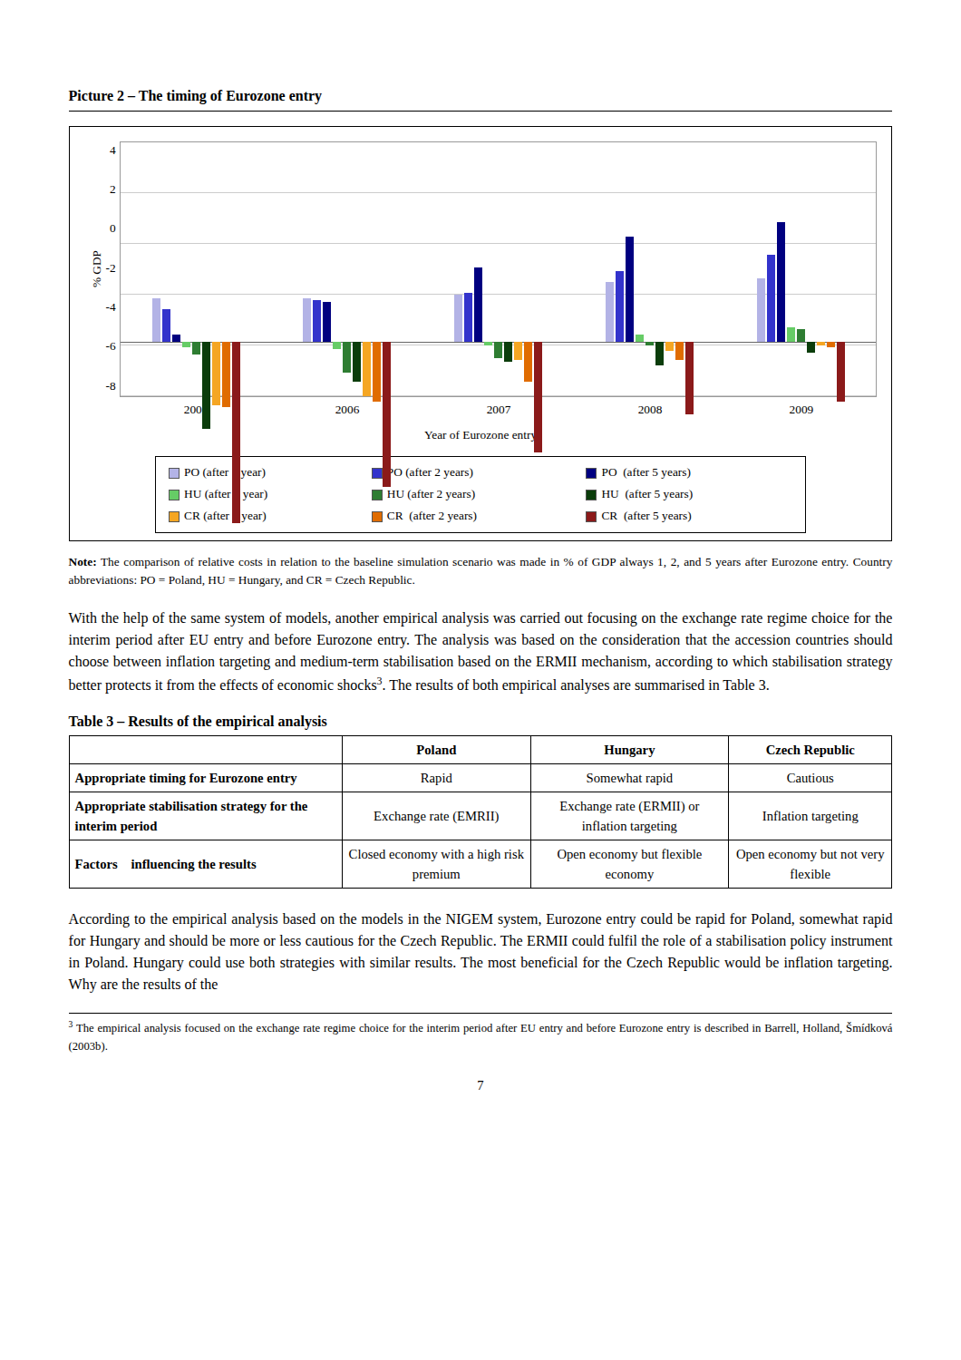Picture 2 – The timing of Eurozone entry
% GDP
4
2
0
-2
-4
-6
-8
20052006200720082009
Year of Eurozone entry
| PO (after 1 year) | PO (after 2 years) | PO (after 5 years) |
| HU (after 1 year) | HU (after 2 years) | HU (after 5 years) |
| CR (after 1 year) | CR (after 2 years) | CR (after 5 years) |
Note: The comparison of relative costs in relation to the baseline simulation scenario was made in % of GDP always 1, 2, and 5 years after Eurozone entry. Country abbreviations: PO = Poland, HU = Hungary, and CR = Czech Republic.
With the help of the same system of models, another empirical analysis was carried out focusing on the exchange rate regime choice for the interim period after EU entry and before Eurozone entry. The analysis was based on the consideration that the accession countries should choose between inflation targeting and medium-term stabilisation based on the ERMII mechanism, according to which stabilisation strategy better protects it from the effects of economic shocks3. The results of both empirical analyses are summarised in Table 3.
Table 3 – Results of the empirical analysis
| | Poland | Hungary | Czech Republic |
| --- | --- | --- | --- |
| Appropriate timing for Eurozone entry | Rapid | Somewhat rapid | Cautious |
| Appropriate stabilisation strategy for the interim period | Exchange rate (EMRII) | Exchange rate (ERMII) or inflation targeting | Inflation targeting |
| Factors influencing the results | Closed economy with a high risk premium | Open economy but flexible economy | Open economy but not very flexible |
According to the empirical analysis based on the models in the NIGEM system, Eurozone entry could be rapid for Poland, somewhat rapid for Hungary and should be more or less cautious for the Czech Republic. The ERMII could fulfil the role of a stabilisation policy instrument in Poland. Hungary could use both strategies with similar results. The most beneficial for the Czech Republic would be inflation targeting. Why are the results of the
3 The empirical analysis focused on the exchange rate regime choice for the interim period after EU entry and before Eurozone entry is described in Barrell, Holland, Šmídková (2003b).
7